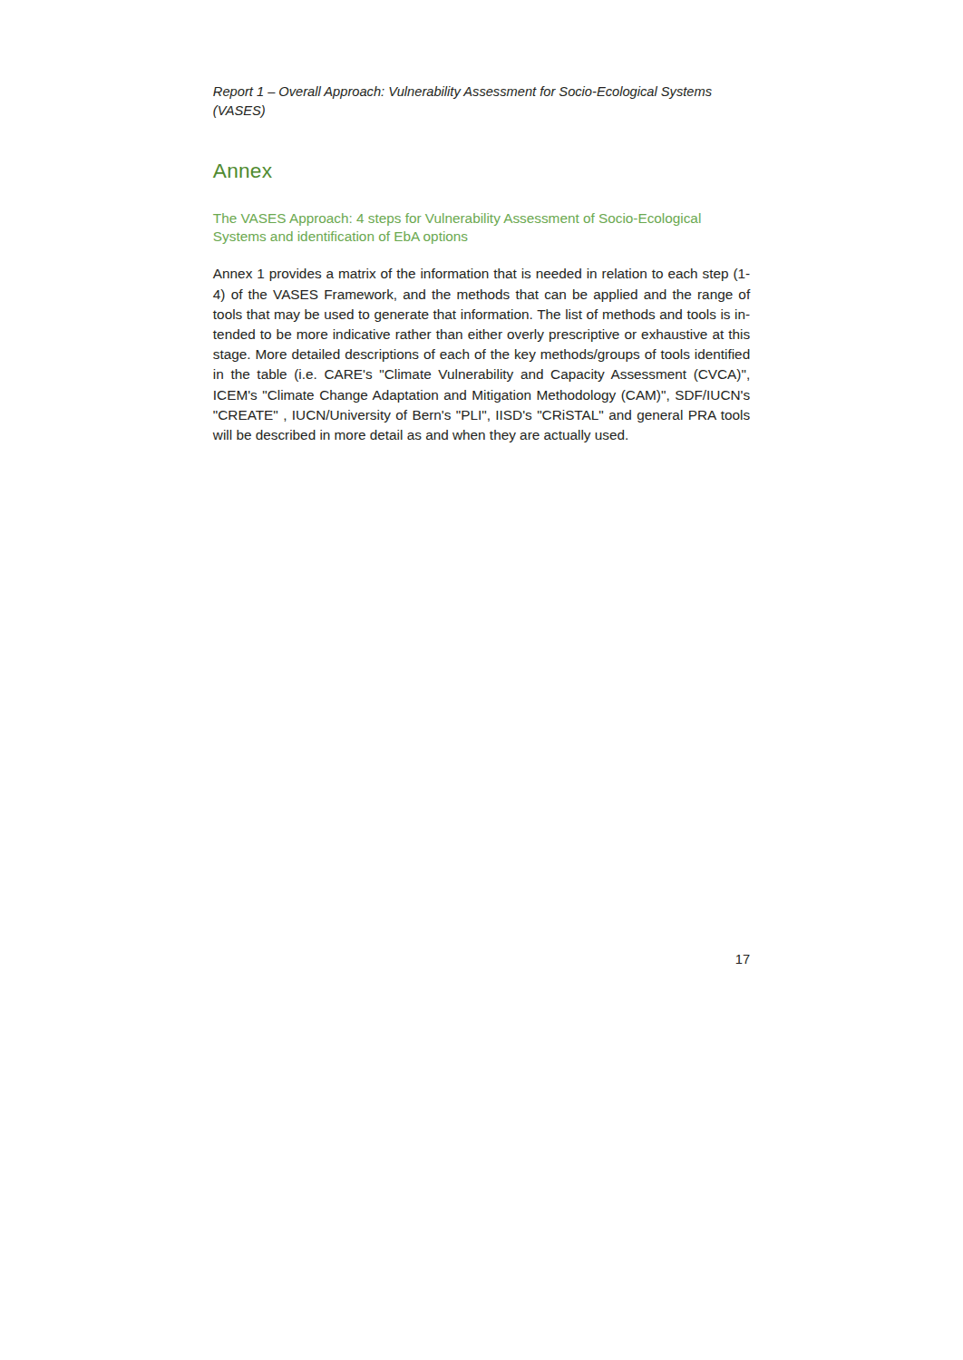Report 1 – Overall Approach: Vulnerability Assessment for Socio-Ecological Systems (VASES)
Annex
The VASES Approach: 4 steps for Vulnerability Assessment of Socio-Ecological Systems and identification of EbA options
Annex 1 provides a matrix of the information that is needed in relation to each step (1-4) of the VASES Framework, and the methods that can be applied and the range of tools that may be used to generate that information. The list of methods and tools is intended to be more indicative rather than either overly prescriptive or exhaustive at this stage. More detailed descriptions of each of the key methods/groups of tools identified in the table (i.e. CARE's "Climate Vulnerability and Capacity Assessment (CVCA)", ICEM's "Climate Change Adaptation and Mitigation Methodology (CAM)", SDF/IUCN's "CREATE" , IUCN/University of Bern's "PLI", IISD's "CRiSTAL" and general PRA tools will be described in more detail as and when they are actually used.
17